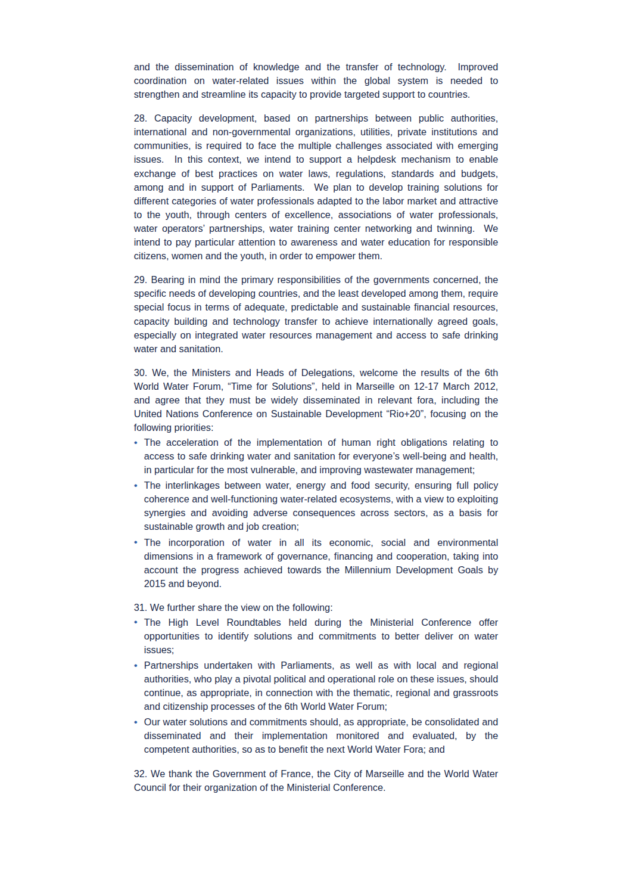and the dissemination of knowledge and the transfer of technology. Improved coordination on water-related issues within the global system is needed to strengthen and streamline its capacity to provide targeted support to countries.
28. Capacity development, based on partnerships between public authorities, international and non-governmental organizations, utilities, private institutions and communities, is required to face the multiple challenges associated with emerging issues. In this context, we intend to support a helpdesk mechanism to enable exchange of best practices on water laws, regulations, standards and budgets, among and in support of Parliaments. We plan to develop training solutions for different categories of water professionals adapted to the labor market and attractive to the youth, through centers of excellence, associations of water professionals, water operators’ partnerships, water training center networking and twinning. We intend to pay particular attention to awareness and water education for responsible citizens, women and the youth, in order to empower them.
29. Bearing in mind the primary responsibilities of the governments concerned, the specific needs of developing countries, and the least developed among them, require special focus in terms of adequate, predictable and sustainable financial resources, capacity building and technology transfer to achieve internationally agreed goals, especially on integrated water resources management and access to safe drinking water and sanitation.
30. We, the Ministers and Heads of Delegations, welcome the results of the 6th World Water Forum, “Time for Solutions”, held in Marseille on 12-17 March 2012, and agree that they must be widely disseminated in relevant fora, including the United Nations Conference on Sustainable Development “Rio+20”, focusing on the following priorities:
The acceleration of the implementation of human right obligations relating to access to safe drinking water and sanitation for everyone’s well-being and health, in particular for the most vulnerable, and improving wastewater management;
The interlinkages between water, energy and food security, ensuring full policy coherence and well-functioning water-related ecosystems, with a view to exploiting synergies and avoiding adverse consequences across sectors, as a basis for sustainable growth and job creation;
The incorporation of water in all its economic, social and environmental dimensions in a framework of governance, financing and cooperation, taking into account the progress achieved towards the Millennium Development Goals by 2015 and beyond.
31. We further share the view on the following:
The High Level Roundtables held during the Ministerial Conference offer opportunities to identify solutions and commitments to better deliver on water issues;
Partnerships undertaken with Parliaments, as well as with local and regional authorities, who play a pivotal political and operational role on these issues, should continue, as appropriate, in connection with the thematic, regional and grassroots and citizenship processes of the 6th World Water Forum;
Our water solutions and commitments should, as appropriate, be consolidated and disseminated and their implementation monitored and evaluated, by the competent authorities, so as to benefit the next World Water Fora; and
32. We thank the Government of France, the City of Marseille and the World Water Council for their organization of the Ministerial Conference.